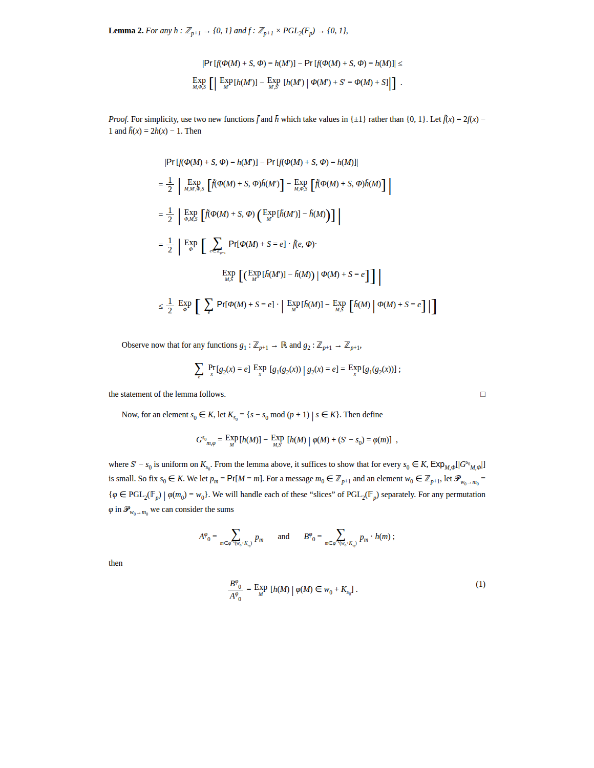Lemma 2. For any h : ℤp+1 → {0, 1} and f : ℤp+1 × PGL2(Fp) → {0, 1},
| / Pr [ f ( Φ ( M ) + S , Φ ) = h ( M ′)] − Pr [ f ( Φ ( M ) + S , Φ ) = h ( M )]/ ≤ |
| Exp M , Φ , S [ / Exp M ′ [ h ( M ′)] − Exp M ′, S ′ [ h ( M ′) / Φ ( M ′) + S ′ = Φ ( M ) + S ] / ] . |
Proof. For simplicity, use two new functions f̄ and h̄ which take values in {±1} rather than {0, 1}. Let f̃(x) = 2f(x) − 1 and h̃(x) = 2h(x) − 1. Then
| | | / Pr [ f ( Φ ( M ) + S , Φ ) = h ( M ′)] − Pr [ f ( Φ ( M ) + S , Φ ) = h ( M )]/ |
| | = | 1 2 / Exp M , M ′, Φ , S [ f̃ ( Φ ( M ) + S , Φ ) h̃ ( M ′) ] − Exp M , Φ , S [ f̃ ( Φ ( M ) + S , Φ ) h̃ ( M ) ] / |
| | = | 1 2 / Exp Φ , M , S [ f̃ ( Φ ( M ) + S , Φ ) ( Exp M ′ [ h̃ ( M ′)] − h̃ ( M ) ) ] / |
| | = | 1 2 / Exp Φ [ ∑ e ∈ℤ p +1 Pr [ Φ ( M ) + S = e ] · f̃ ( e , Φ )· |
| | | Exp M , S [ ( Exp M ′ [ h̃ ( M ′)] − h̃ ( M ) ) / Φ ( M ) + S = e ] ] / |
| | ≤ | 1 2 Exp Φ [ ∑ e Pr [ Φ ( M ) + S = e ] · / Exp M [ h̃ ( M )] − Exp M , S [ h̃ ( M ) / Φ ( M ) + S = e ] / ] |
Observe now that for any functions g1 : ℤp+1 → ℝ and g2 : ℤp+1 → ℤp+1,
∑e Pr x[g2(x) = e] Exp x [g1(g2(x)) | g2(x) = e] = Exp x[g1(g2(x))] ;
the statement of the lemma follows. □
Now, for an element s0 ∈ K, let Ks0 = {s − s0 mod (p + 1) | s ∈ K}. Then define
Gs0m,φ = Exp M[h(M)] − Exp M,S′ [h(M) | φ(M) + (S′ − s0) = φ(m)] ,
where S′ − s0 is uniform on Ks0. From the lemma above, it suffices to show that for every s0 ∈ K, ExpM,Φ[|Gs0M,Φ|] is small. So fix s0 ∈ K. We let pm = Pr[M = m]. For a message m0 ∈ ℤp+1 and an element w0 ∈ ℤp+1, let 𝒫w0→m0 = {φ ∈ PGL2(𝔽p) | φ(m0) = w0}. We will handle each of these “slices” of PGL2(𝔽p) separately. For any permutation φ in 𝒫w0→m0 we can consider the sums
Aφ0 = ∑m∈φ−1(w0+Ks0) pm and Bφ0 = ∑m∈φ−1(w0+Ks0) pm · h(m) ;
then
(1) Bφ0 Aφ0 = Exp M [h(M) | φ(M) ∈ w0 + Ks0] .